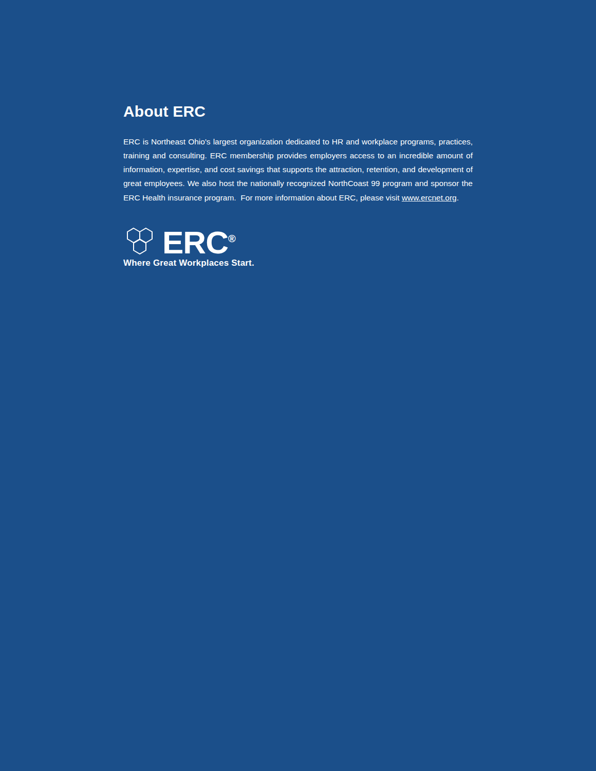About ERC
ERC is Northeast Ohio's largest organization dedicated to HR and workplace programs, practices, training and consulting. ERC membership provides employers access to an incredible amount of information, expertise, and cost savings that supports the attraction, retention, and development of great employees. We also host the nationally recognized NorthCoast 99 program and sponsor the ERC Health insurance program. For more information about ERC, please visit www.ercnet.org.
ERC®
Where Great Workplaces Start.